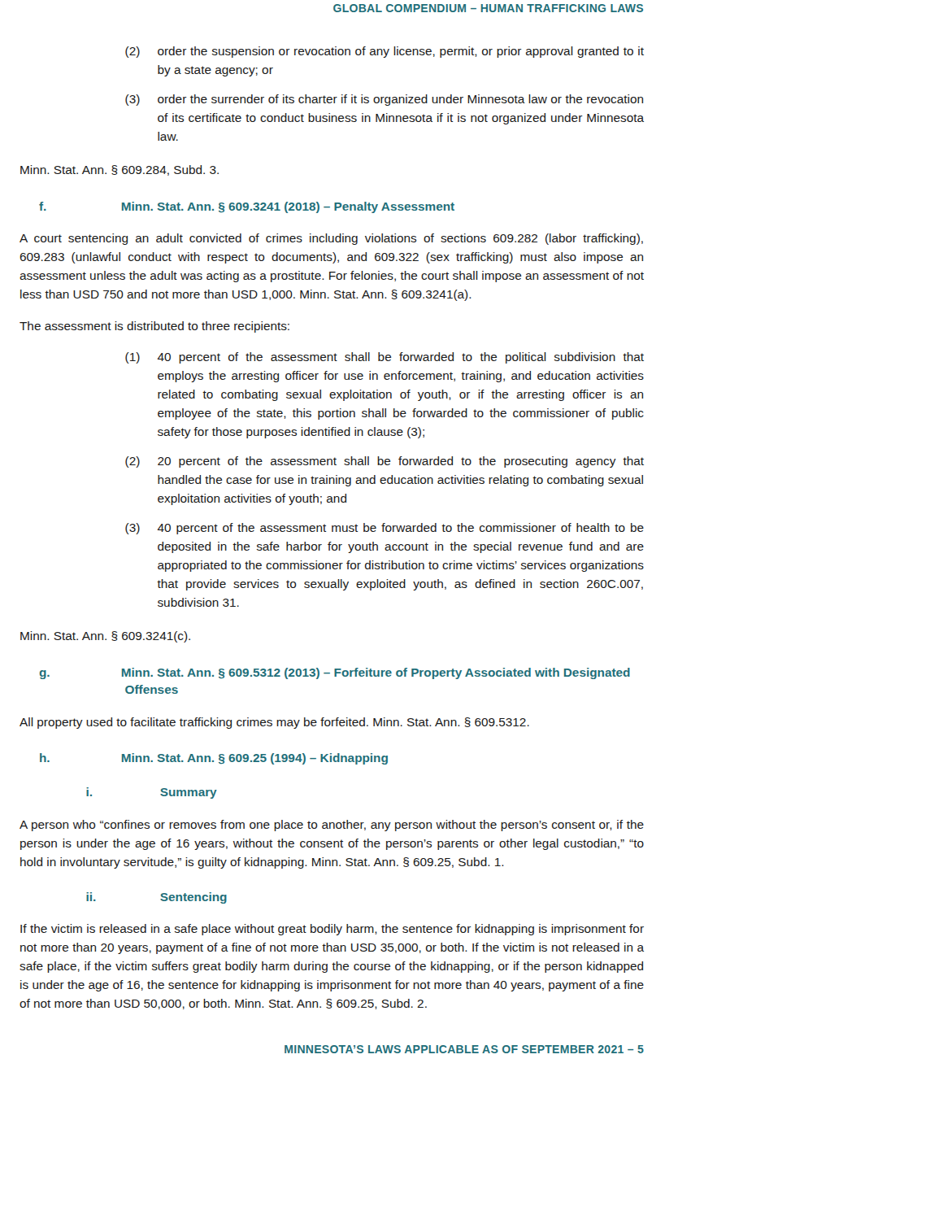Global Compendium – Human Trafficking Laws
(2) order the suspension or revocation of any license, permit, or prior approval granted to it by a state agency; or
(3) order the surrender of its charter if it is organized under Minnesota law or the revocation of its certificate to conduct business in Minnesota if it is not organized under Minnesota law.
Minn. Stat. Ann. § 609.284, Subd. 3.
f. Minn. Stat. Ann. § 609.3241 (2018) – Penalty Assessment
A court sentencing an adult convicted of crimes including violations of sections 609.282 (labor trafficking), 609.283 (unlawful conduct with respect to documents), and 609.322 (sex trafficking) must also impose an assessment unless the adult was acting as a prostitute. For felonies, the court shall impose an assessment of not less than USD 750 and not more than USD 1,000. Minn. Stat. Ann. § 609.3241(a).
The assessment is distributed to three recipients:
(1) 40 percent of the assessment shall be forwarded to the political subdivision that employs the arresting officer for use in enforcement, training, and education activities related to combating sexual exploitation of youth, or if the arresting officer is an employee of the state, this portion shall be forwarded to the commissioner of public safety for those purposes identified in clause (3);
(2) 20 percent of the assessment shall be forwarded to the prosecuting agency that handled the case for use in training and education activities relating to combating sexual exploitation activities of youth; and
(3) 40 percent of the assessment must be forwarded to the commissioner of health to be deposited in the safe harbor for youth account in the special revenue fund and are appropriated to the commissioner for distribution to crime victims’ services organizations that provide services to sexually exploited youth, as defined in section 260C.007, subdivision 31.
Minn. Stat. Ann. § 609.3241(c).
g. Minn. Stat. Ann. § 609.5312 (2013) – Forfeiture of Property Associated with Designated Offenses
All property used to facilitate trafficking crimes may be forfeited. Minn. Stat. Ann. § 609.5312.
h. Minn. Stat. Ann. § 609.25 (1994) – Kidnapping
i. Summary
A person who “confines or removes from one place to another, any person without the person’s consent or, if the person is under the age of 16 years, without the consent of the person’s parents or other legal custodian,” “to hold in involuntary servitude,” is guilty of kidnapping. Minn. Stat. Ann. § 609.25, Subd. 1.
ii. Sentencing
If the victim is released in a safe place without great bodily harm, the sentence for kidnapping is imprisonment for not more than 20 years, payment of a fine of not more than USD 35,000, or both. If the victim is not released in a safe place, if the victim suffers great bodily harm during the course of the kidnapping, or if the person kidnapped is under the age of 16, the sentence for kidnapping is imprisonment for not more than 40 years, payment of a fine of not more than USD 50,000, or both. Minn. Stat. Ann. § 609.25, Subd. 2.
Minnesota’s Laws Applicable as of September 2021 – 5